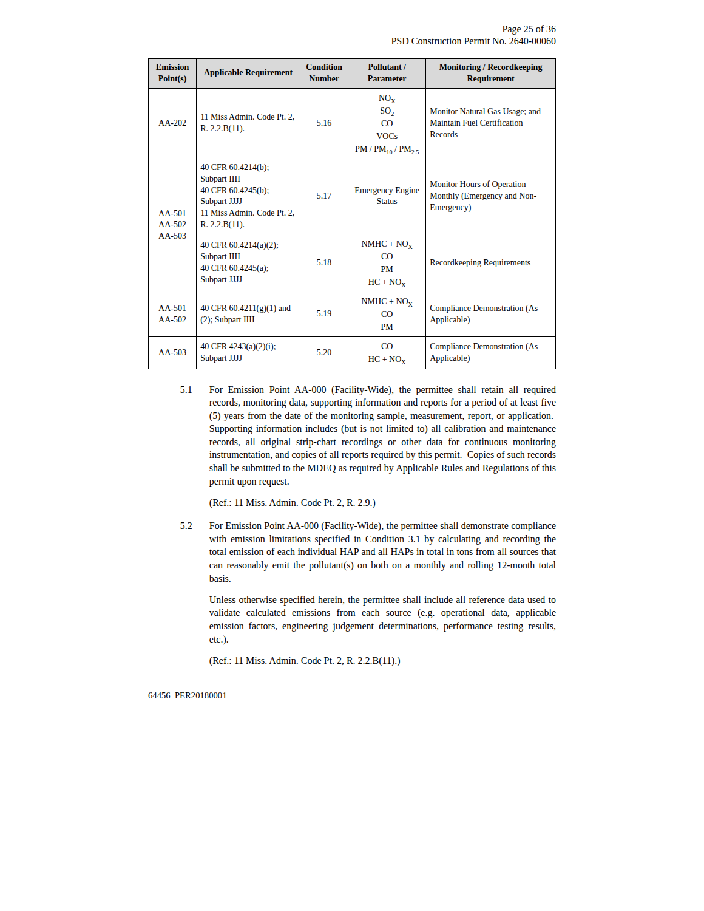Page 25 of 36
PSD Construction Permit No. 2640-00060
| Emission Point(s) | Applicable Requirement | Condition Number | Pollutant / Parameter | Monitoring / Recordkeeping Requirement |
| --- | --- | --- | --- | --- |
| AA-202 | 11 Miss Admin. Code Pt. 2, R. 2.2.B(11). | 5.16 | NO X SO 2 CO VOCs PM / PM 10 / PM 2.5 | Monitor Natural Gas Usage; and Maintain Fuel Certification Records |
| AA-501 AA-502 AA-503 | 40 CFR 60.4214(b); Subpart IIII 40 CFR 60.4245(b); Subpart JJJJ 11 Miss Admin. Code Pt. 2, R. 2.2.B(11). | 5.17 | Emergency Engine Status | Monitor Hours of Operation Monthly (Emergency and Non-Emergency) |
| 40 CFR 60.4214(a)(2); Subpart IIII 40 CFR 60.4245(a); Subpart JJJJ | 5.18 | NMHC + NO X CO PM HC + NO X | Recordkeeping Requirements |
| AA-501 AA-502 | 40 CFR 60.4211(g)(1) and (2); Subpart IIII | 5.19 | NMHC + NO X CO PM | Compliance Demonstration (As Applicable) |
| AA-503 | 40 CFR 4243(a)(2)(i); Subpart JJJJ | 5.20 | CO HC + NO X | Compliance Demonstration (As Applicable) |
5.1
For Emission Point AA-000 (Facility-Wide), the permittee shall retain all required records, monitoring data, supporting information and reports for a period of at least five (5) years from the date of the monitoring sample, measurement, report, or application. Supporting information includes (but is not limited to) all calibration and maintenance records, all original strip-chart recordings or other data for continuous monitoring instrumentation, and copies of all reports required by this permit. Copies of such records shall be submitted to the MDEQ as required by Applicable Rules and Regulations of this permit upon request.
(Ref.: 11 Miss. Admin. Code Pt. 2, R. 2.9.)
5.2
For Emission Point AA-000 (Facility-Wide), the permittee shall demonstrate compliance with emission limitations specified in Condition 3.1 by calculating and recording the total emission of each individual HAP and all HAPs in total in tons from all sources that can reasonably emit the pollutant(s) on both on a monthly and rolling 12-month total basis.
Unless otherwise specified herein, the permittee shall include all reference data used to validate calculated emissions from each source (e.g. operational data, applicable emission factors, engineering judgement determinations, performance testing results, etc.).
(Ref.: 11 Miss. Admin. Code Pt. 2, R. 2.2.B(11).)
64456 PER20180001